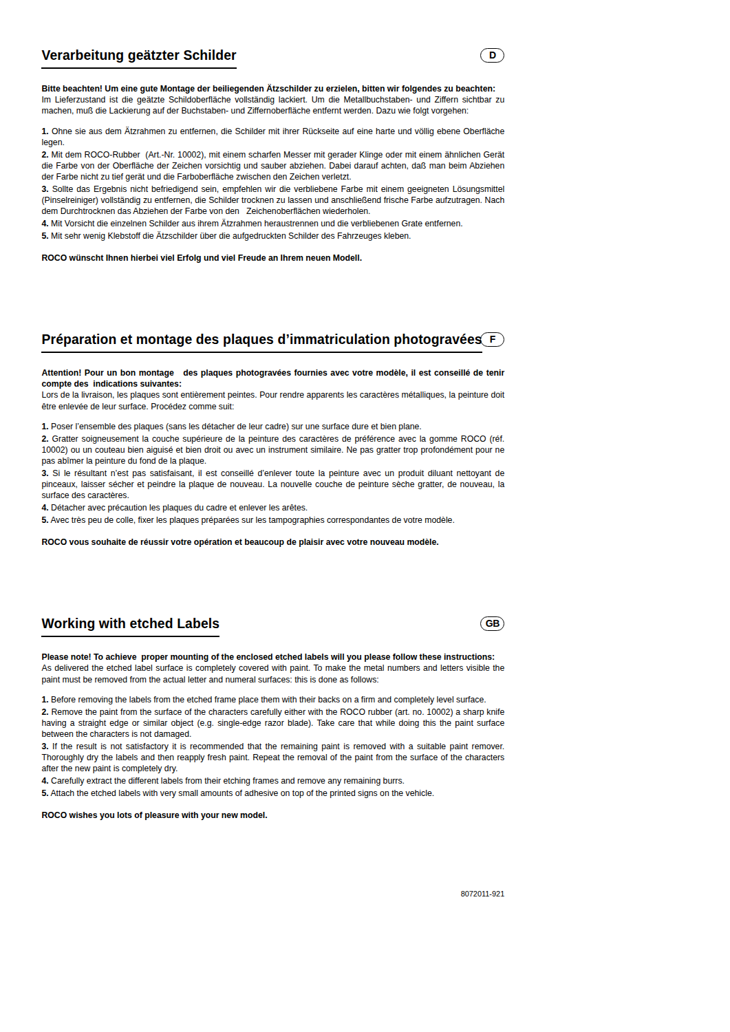Verarbeitung geätzter Schilder
D
Bitte beachten! Um eine gute Montage der beiliegenden Ätzschilder zu erzielen, bitten wir folgendes zu beachten:
Im Lieferzustand ist die geätzte Schildoberfläche vollständig lackiert. Um die Metallbuchstaben- und Ziffern sichtbar zu machen, muß die Lackierung auf der Buchstaben- und Ziffernoberfläche entfernt werden. Dazu wie folgt vorgehen:
1. Ohne sie aus dem Ätzrahmen zu entfernen, die Schilder mit ihrer Rückseite auf eine harte und völlig ebene Oberfläche legen.
2. Mit dem ROCO-Rubber (Art.-Nr. 10002), mit einem scharfen Messer mit gerader Klinge oder mit einem ähnlichen Gerät die Farbe von der Oberfläche der Zeichen vorsichtig und sauber abziehen. Dabei darauf achten, daß man beim Abziehen der Farbe nicht zu tief gerät und die Farboberfläche zwischen den Zeichen verletzt.
3. Sollte das Ergebnis nicht befriedigend sein, empfehlen wir die verbliebene Farbe mit einem geeigneten Lösungsmittel (Pinselreiniger) vollständig zu entfernen, die Schilder trocknen zu lassen und anschließend frische Farbe aufzutragen. Nach dem Durchtrocknen das Abziehen der Farbe von den Zeichenoberflächen wiederholen.
4. Mit Vorsicht die einzelnen Schilder aus ihrem Ätzrahmen heraustrennen und die verbliebenen Grate entfernen.
5. Mit sehr wenig Klebstoff die Ätzschilder über die aufgedruckten Schilder des Fahrzeuges kleben.
ROCO wünscht Ihnen hierbei viel Erfolg und viel Freude an Ihrem neuen Modell.
Préparation et montage des plaques d’immatriculation photogravées
F
Attention! Pour un bon montage des plaques photogravées fournies avec votre modèle, il est conseillé de tenir compte des indications suivantes:
Lors de la livraison, les plaques sont entièrement peintes. Pour rendre apparents les caractères métalliques, la peinture doit être enlevée de leur surface. Procédez comme suit:
1. Poser l’ensemble des plaques (sans les détacher de leur cadre) sur une surface dure et bien plane.
2. Gratter soigneusement la couche supérieure de la peinture des caractères de préférence avec la gomme ROCO (réf. 10002) ou un couteau bien aiguisé et bien droit ou avec un instrument similaire. Ne pas gratter trop profondément pour ne pas abîmer la peinture du fond de la plaque.
3. Si le résultant n’est pas satisfaisant, il est conseillé d’enlever toute la peinture avec un produit diluant nettoyant de pinceaux, laisser sécher et peindre la plaque de nouveau. La nouvelle couche de peinture sèche gratter, de nouveau, la surface des caractères.
4. Détacher avec précaution les plaques du cadre et enlever les arêtes.
5. Avec très peu de colle, fixer les plaques préparées sur les tampographies correspondantes de votre modèle.
ROCO vous souhaite de réussir votre opération et beaucoup de plaisir avec votre nouveau modèle.
Working with etched Labels
GB
Please note! To achieve proper mounting of the enclosed etched labels will you please follow these instructions:
As delivered the etched label surface is completely covered with paint. To make the metal numbers and letters visible the paint must be removed from the actual letter and numeral surfaces: this is done as follows:
1. Before removing the labels from the etched frame place them with their backs on a firm and completely level surface.
2. Remove the paint from the surface of the characters carefully either with the ROCO rubber (art. no. 10002) a sharp knife having a straight edge or similar object (e.g. single-edge razor blade). Take care that while doing this the paint surface between the characters is not damaged.
3. If the result is not satisfactory it is recommended that the remaining paint is removed with a suitable paint remover. Thoroughly dry the labels and then reapply fresh paint. Repeat the removal of the paint from the surface of the characters after the new paint is completely dry.
4. Carefully extract the different labels from their etching frames and remove any remaining burrs.
5. Attach the etched labels with very small amounts of adhesive on top of the printed signs on the vehicle.
ROCO wishes you lots of pleasure with your new model.
8072011-921